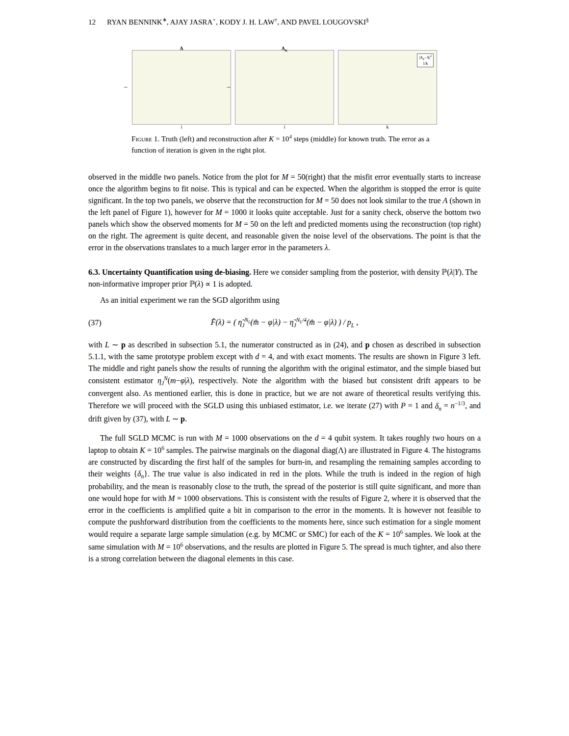12 RYAN BENNINK∗, AJAY JASRA+, KODY J. H. LAW†, AND PAVEL LOUGOVSKI§
A i i
AK i i
|Ak−A|2
1/k k
Figure 1. Truth (left) and reconstruction after K = 104 steps (middle) for known truth. The error as a function of iteration is given in the right plot.
observed in the middle two panels. Notice from the plot for M = 50(right) that the misfit error eventually starts to increase once the algorithm begins to fit noise. This is typical and can be expected. When the algorithm is stopped the error is quite significant. In the top two panels, we observe that the reconstruction for M = 50 does not look similar to the true A (shown in the left panel of Figure 1), however for M = 1000 it looks quite acceptable. Just for a sanity check, observe the bottom two panels which show the observed moments for M = 50 on the left and predicted moments using the reconstruction (top right) on the right. The agreement is quite decent, and reasonable given the noise level of the observations. The point is that the error in the observations translates to a much larger error in the parameters λ.
6.3. Uncertainty Quantification using de-biasing. Here we consider sampling from the posterior, with density ℙ(λ|Y). The non-informative improper prior ℙ(λ) ∝ 1 is adopted.
As an initial experiment we ran the SGD algorithm using
(37) F̂(λ) = ( η̃JNL(m̂ − φ|λ) − η̃JNL/4(m̂ − φ|λ) ) / pL ,
with L ∼ p as described in subsection 5.1, the numerator constructed as in (24), and p chosen as described in subsection 5.1.1, with the same prototype problem except with d = 4, and with exact moments. The results are shown in Figure 3 left. The middle and right panels show the results of running the algorithm with the original estimator, and the simple biased but consistent estimator ηJN(m−φ|λ), respectively. Note the algorithm with the biased but consistent drift appears to be convergent also. As mentioned earlier, this is done in practice, but we are not aware of theoretical results verifying this. Therefore we will proceed with the SGLD using this unbiased estimator, i.e. we iterate (27) with P = 1 and δn = n−1/3, and drift given by (37), with L ∼ p.
The full SGLD MCMC is run with M = 1000 observations on the d = 4 qubit system. It takes roughly two hours on a laptop to obtain K = 106 samples. The pairwise marginals on the diagonal diag(Λ) are illustrated in Figure 4. The histograms are constructed by discarding the first half of the samples for burn-in, and resampling the remaining samples according to their weights {δn}. The true value is also indicated in red in the plots. While the truth is indeed in the region of high probability, and the mean is reasonably close to the truth, the spread of the posterior is still quite significant, and more than one would hope for with M = 1000 observations. This is consistent with the results of Figure 2, where it is observed that the error in the coefficients is amplified quite a bit in comparison to the error in the moments. It is however not feasible to compute the pushforward distribution from the coefficients to the moments here, since such estimation for a single moment would require a separate large sample simulation (e.g. by MCMC or SMC) for each of the K = 106 samples. We look at the same simulation with M = 106 observations, and the results are plotted in Figure 5. The spread is much tighter, and also there is a strong correlation between the diagonal elements in this case.